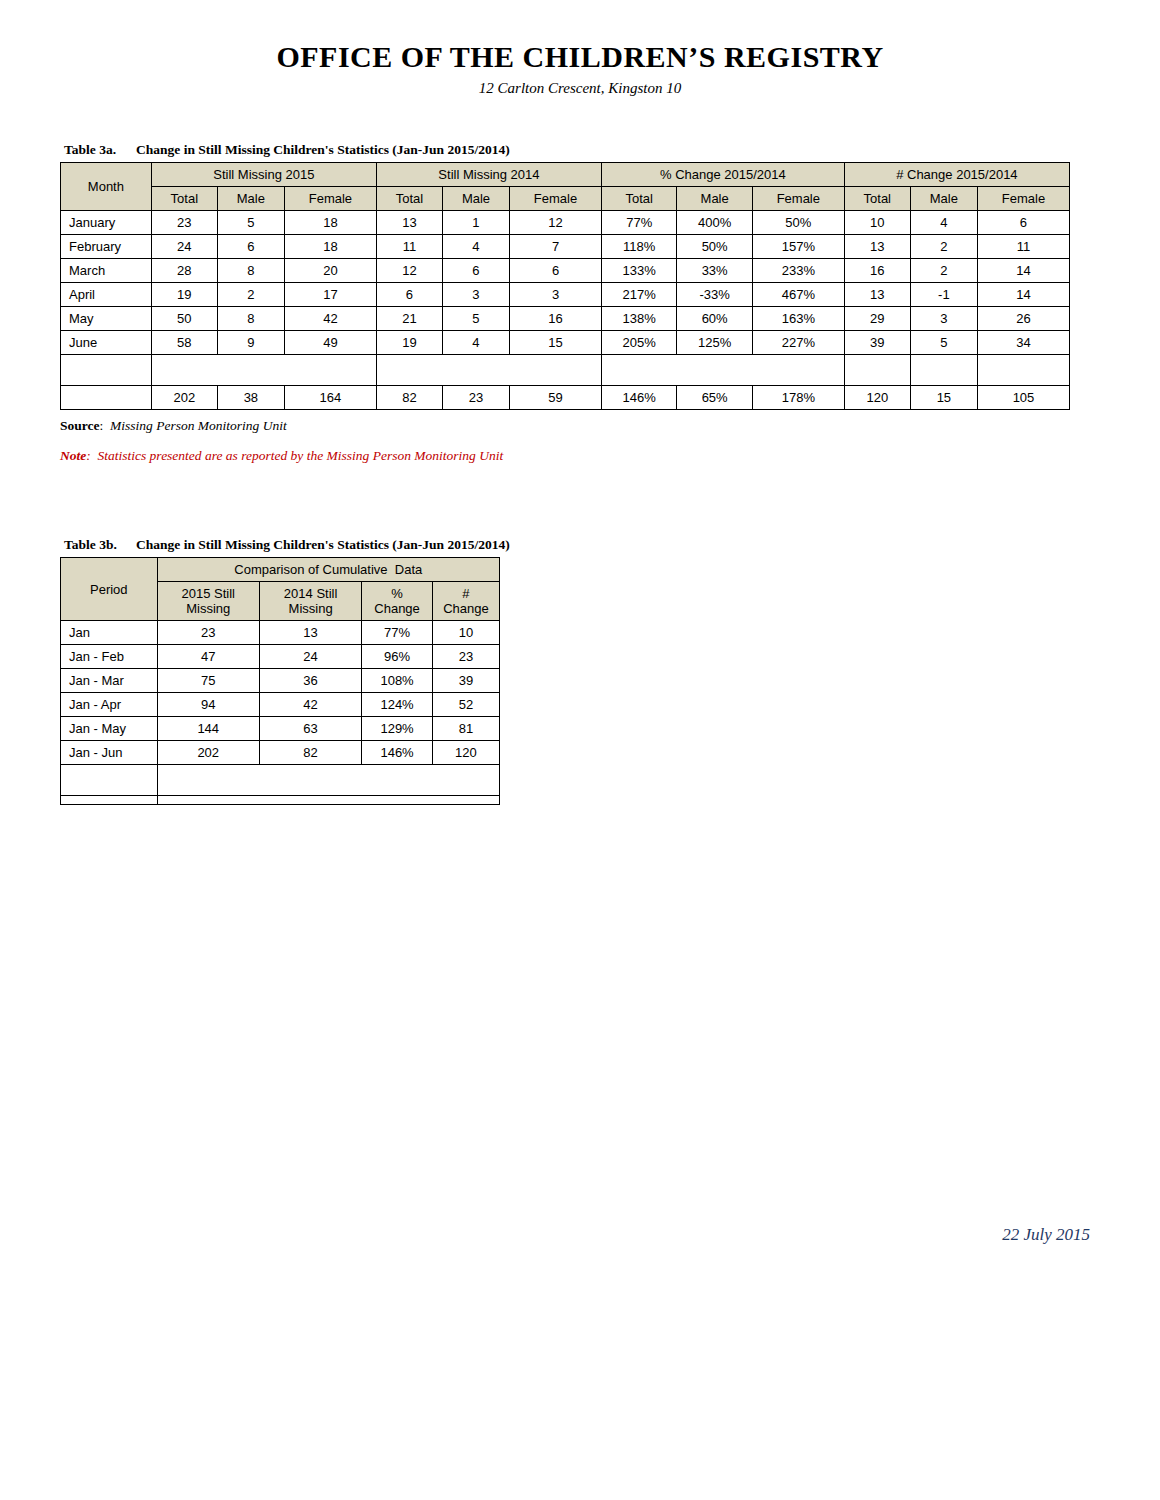Office of the Children’s Registry
12 Carlton Crescent, Kingston 10
Table 3a. Change in Still Missing Children's Statistics (Jan-Jun 2015/2014)
| Month | Still Missing 2015 | Still Missing 2014 | % Change 2015/2014 | # Change 2015/2014 |
| --- | --- | --- | --- | --- |
| Total | Male | Female | Total | Male | Female | Total | Male | Female | Total | Male | Female |
| January | 23 | 5 | 18 | 13 | 1 | 12 | 77% | 400% | 50% | 10 | 4 | 6 |
| February | 24 | 6 | 18 | 11 | 4 | 7 | 118% | 50% | 157% | 13 | 2 | 11 |
| March | 28 | 8 | 20 | 12 | 6 | 6 | 133% | 33% | 233% | 16 | 2 | 14 |
| April | 19 | 2 | 17 | 6 | 3 | 3 | 217% | -33% | 467% | 13 | -1 | 14 |
| May | 50 | 8 | 42 | 21 | 5 | 16 | 138% | 60% | 163% | 29 | 3 | 26 |
| June | 58 | 9 | 49 | 19 | 4 | 15 | 205% | 125% | 227% | 39 | 5 | 34 |
| | 202 | 38 | 164 | 82 | 23 | 59 | 146% | 65% | 178% | 120 | 15 | 105 |
Source: Missing Person Monitoring Unit
Note: Statistics presented are as reported by the Missing Person Monitoring Unit
Table 3b. Change in Still Missing Children's Statistics (Jan-Jun 2015/2014)
| Period | Comparison of Cumulative Data |
| --- | --- |
| 2015 Still Missing | 2014 Still Missing | % Change | # Change |
| Jan | 23 | 13 | 77% | 10 |
| Jan - Feb | 47 | 24 | 96% | 23 |
| Jan - Mar | 75 | 36 | 108% | 39 |
| Jan - Apr | 94 | 42 | 124% | 52 |
| Jan - May | 144 | 63 | 129% | 81 |
| Jan - Jun | 202 | 82 | 146% | 120 |
22 July 2015